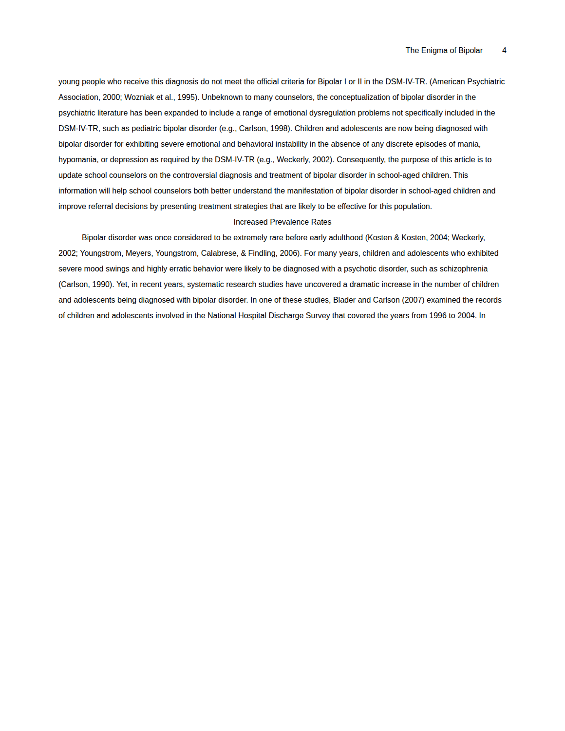The Enigma of Bipolar 4
young people who receive this diagnosis do not meet the official criteria for Bipolar I or II in the DSM-IV-TR. (American Psychiatric Association, 2000; Wozniak et al., 1995). Unbeknown to many counselors, the conceptualization of bipolar disorder in the psychiatric literature has been expanded to include a range of emotional dysregulation problems not specifically included in the DSM-IV-TR, such as pediatric bipolar disorder (e.g., Carlson, 1998). Children and adolescents are now being diagnosed with bipolar disorder for exhibiting severe emotional and behavioral instability in the absence of any discrete episodes of mania, hypomania, or depression as required by the DSM-IV-TR (e.g., Weckerly, 2002). Consequently, the purpose of this article is to update school counselors on the controversial diagnosis and treatment of bipolar disorder in school-aged children. This information will help school counselors both better understand the manifestation of bipolar disorder in school-aged children and improve referral decisions by presenting treatment strategies that are likely to be effective for this population.
Increased Prevalence Rates
Bipolar disorder was once considered to be extremely rare before early adulthood (Kosten & Kosten, 2004; Weckerly, 2002; Youngstrom, Meyers, Youngstrom, Calabrese, & Findling, 2006). For many years, children and adolescents who exhibited severe mood swings and highly erratic behavior were likely to be diagnosed with a psychotic disorder, such as schizophrenia (Carlson, 1990). Yet, in recent years, systematic research studies have uncovered a dramatic increase in the number of children and adolescents being diagnosed with bipolar disorder. In one of these studies, Blader and Carlson (2007) examined the records of children and adolescents involved in the National Hospital Discharge Survey that covered the years from 1996 to 2004. In